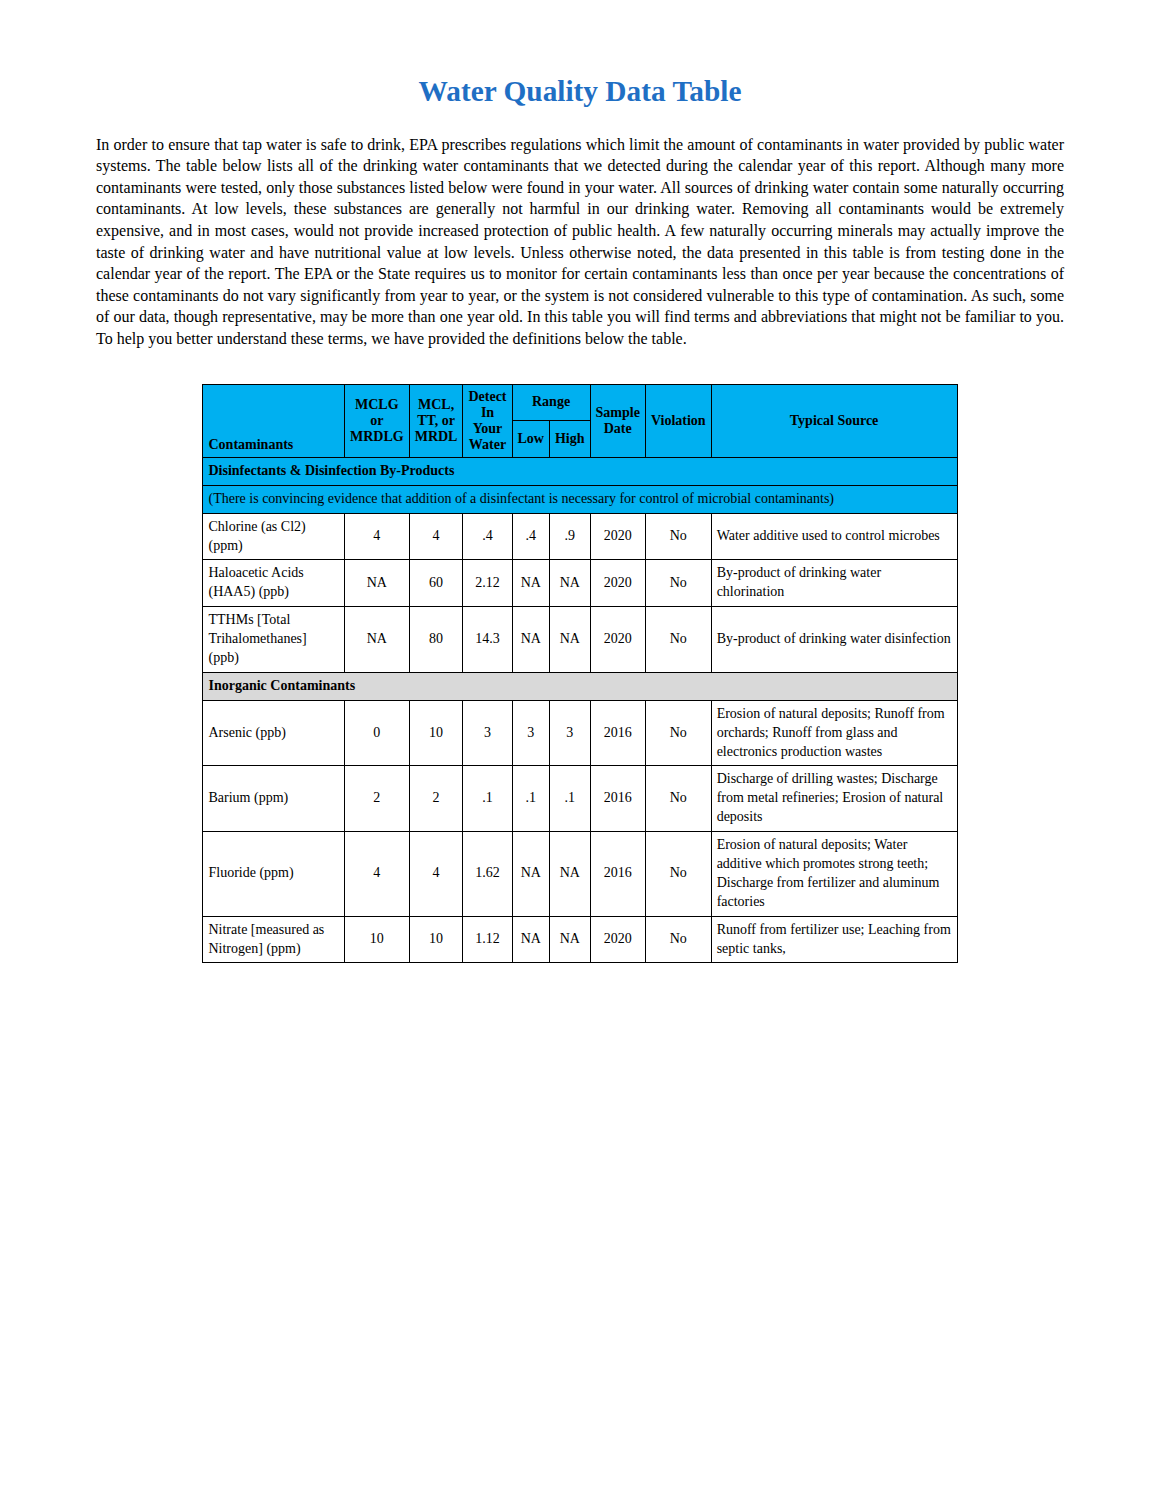Water Quality Data Table
In order to ensure that tap water is safe to drink, EPA prescribes regulations which limit the amount of contaminants in water provided by public water systems. The table below lists all of the drinking water contaminants that we detected during the calendar year of this report. Although many more contaminants were tested, only those substances listed below were found in your water. All sources of drinking water contain some naturally occurring contaminants. At low levels, these substances are generally not harmful in our drinking water. Removing all contaminants would be extremely expensive, and in most cases, would not provide increased protection of public health. A few naturally occurring minerals may actually improve the taste of drinking water and have nutritional value at low levels. Unless otherwise noted, the data presented in this table is from testing done in the calendar year of the report. The EPA or the State requires us to monitor for certain contaminants less than once per year because the concentrations of these contaminants do not vary significantly from year to year, or the system is not considered vulnerable to this type of contamination. As such, some of our data, though representative, may be more than one year old. In this table you will find terms and abbreviations that might not be familiar to you. To help you better understand these terms, we have provided the definitions below the table.
| Contaminants | MCLG or MRDLG | MCL, TT, or MRDL | Detect In Your Water | Range | Sample Date | Violation | Typical Source |
| --- | --- | --- | --- | --- | --- | --- | --- |
| Low | High |
| Disinfectants & Disinfection By-Products |
| (There is convincing evidence that addition of a disinfectant is necessary for control of microbial contaminants) |
| Chlorine (as Cl2) (ppm) | 4 | 4 | .4 | .4 | .9 | 2020 | No | Water additive used to control microbes |
| Haloacetic Acids (HAA5) (ppb) | NA | 60 | 2.12 | NA | NA | 2020 | No | By-product of drinking water chlorination |
| TTHMs [Total Trihalomethanes] (ppb) | NA | 80 | 14.3 | NA | NA | 2020 | No | By-product of drinking water disinfection |
| Inorganic Contaminants |
| Arsenic (ppb) | 0 | 10 | 3 | 3 | 3 | 2016 | No | Erosion of natural deposits; Runoff from orchards; Runoff from glass and electronics production wastes |
| Barium (ppm) | 2 | 2 | .1 | .1 | .1 | 2016 | No | Discharge of drilling wastes; Discharge from metal refineries; Erosion of natural deposits |
| Fluoride (ppm) | 4 | 4 | 1.62 | NA | NA | 2016 | No | Erosion of natural deposits; Water additive which promotes strong teeth; Discharge from fertilizer and aluminum factories |
| Nitrate [measured as Nitrogen] (ppm) | 10 | 10 | 1.12 | NA | NA | 2020 | No | Runoff from fertilizer use; Leaching from septic tanks, |